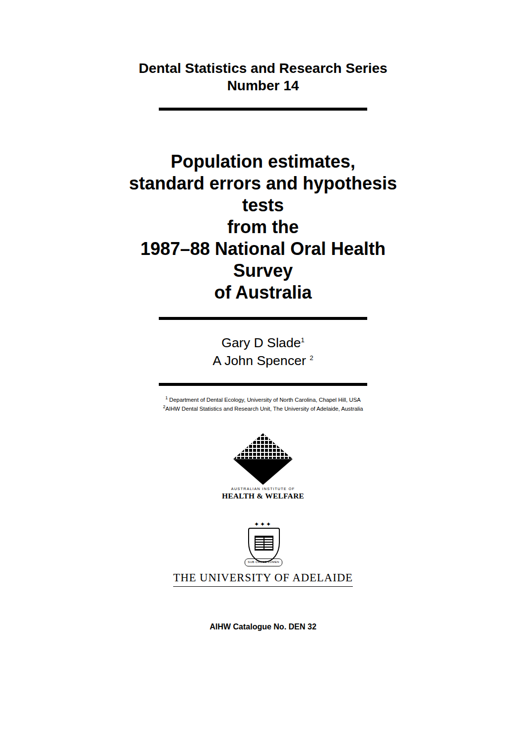Dental Statistics and Research Series
Number 14
Population estimates,
standard errors and hypothesis tests
from the
1987–88 National Oral Health Survey
of Australia
Gary D Slade1
A John Spencer 2
1 Department of Dental Ecology, University of North Carolina, Chapel Hill, USA
2AIHW Dental Statistics and Research Unit, The University of Adelaide, Australia
AUSTRALIAN INSTITUTE OF
HEALTH & WELFARE
✦✦✦
SUB CRUCE LUMEN
THE UNIVERSITY OF ADELAIDE
AIHW Catalogue No. DEN 32